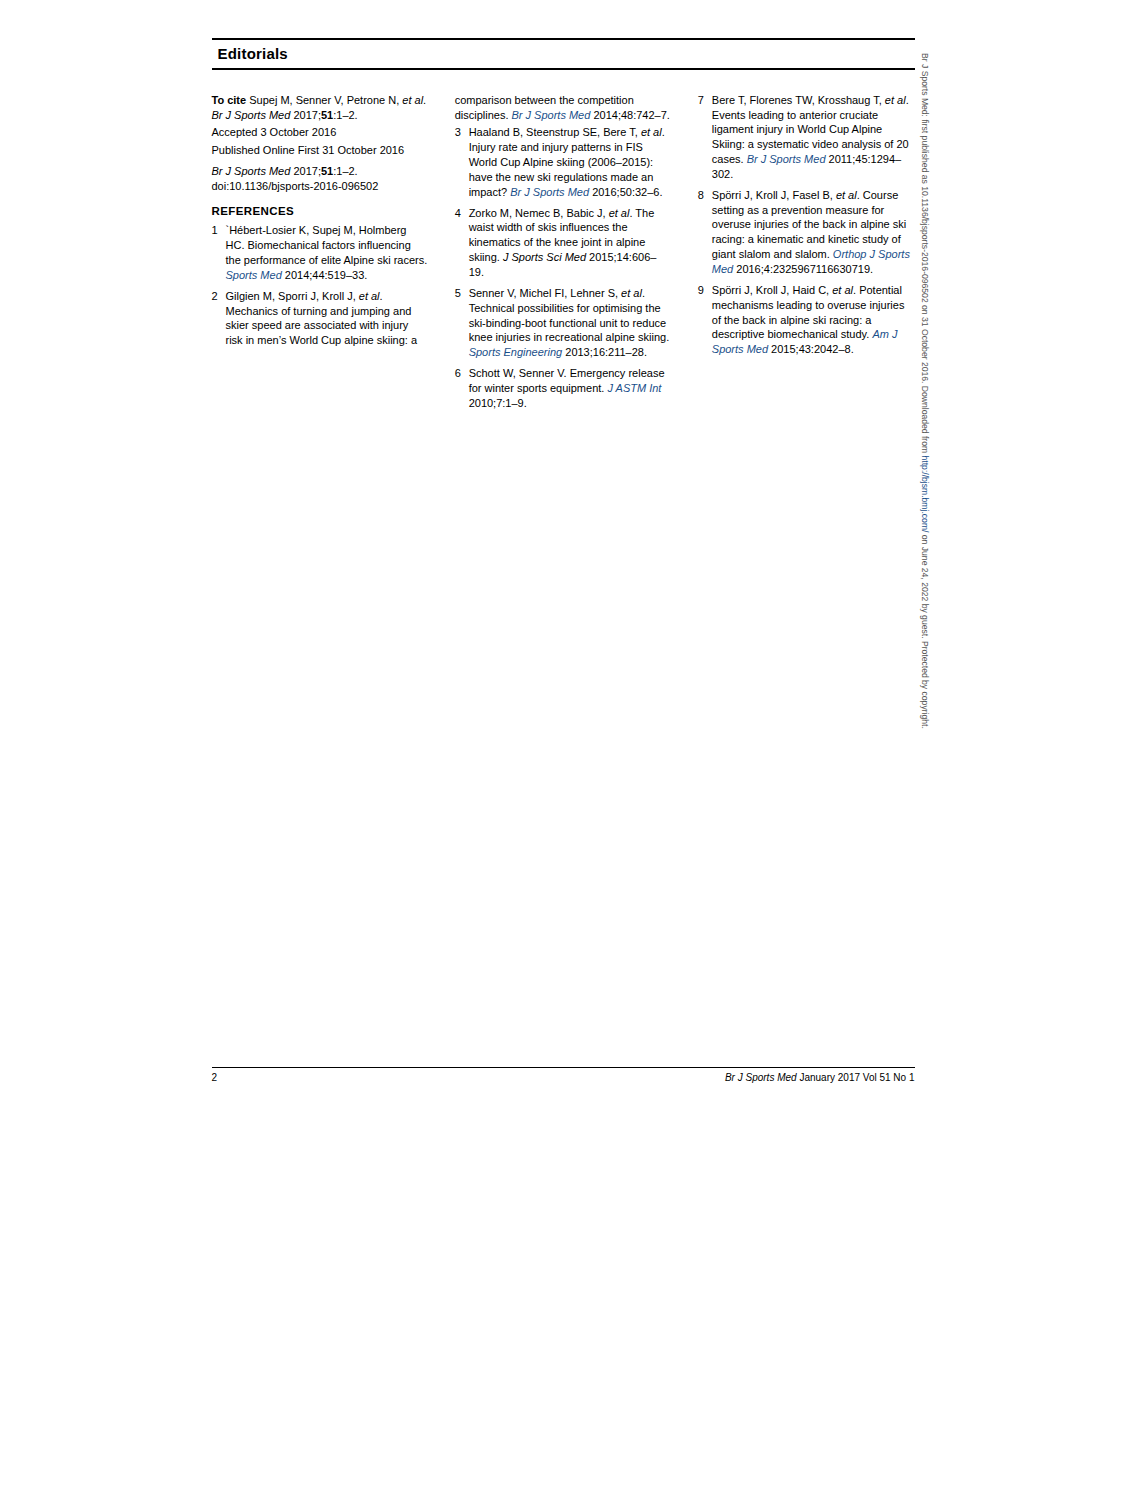Editorials
Br J Sports Med: first published as 10.1136/bjsports-2016-096502 on 31 October 2016. Downloaded from http://bjsm.bmj.com/ on June 24, 2022 by guest. Protected by copyright.
To cite Supej M, Senner V, Petrone N, et al. Br J Sports Med 2017;51:1–2.
Accepted 3 October 2016
Published Online First 31 October 2016
Br J Sports Med 2017;51:1–2.
doi:10.1136/bjsports-2016-096502
References
`Hébert-Losier K, Supej M, Holmberg HC. Biomechanical factors influencing the performance of elite Alpine ski racers. Sports Med 2014;44:519–33.
Gilgien M, Sporri J, Kroll J, et al. Mechanics of turning and jumping and skier speed are associated with injury risk in men’s World Cup alpine skiing: a
comparison between the competition disciplines. Br J Sports Med 2014;48:742–7.
Haaland B, Steenstrup SE, Bere T, et al. Injury rate and injury patterns in FIS World Cup Alpine skiing (2006–2015): have the new ski regulations made an impact? Br J Sports Med 2016;50:32–6.
Zorko M, Nemec B, Babic J, et al. The waist width of skis influences the kinematics of the knee joint in alpine skiing. J Sports Sci Med 2015;14:606–19.
Senner V, Michel FI, Lehner S, et al. Technical possibilities for optimising the ski-binding-boot functional unit to reduce knee injuries in recreational alpine skiing. Sports Engineering 2013;16:211–28.
Schott W, Senner V. Emergency release for winter sports equipment. J ASTM Int 2010;7:1–9.
Bere T, Florenes TW, Krosshaug T, et al. Events leading to anterior cruciate ligament injury in World Cup Alpine Skiing: a systematic video analysis of 20 cases. Br J Sports Med 2011;45:1294–302.
Spörri J, Kroll J, Fasel B, et al. Course setting as a prevention measure for overuse injuries of the back in alpine ski racing: a kinematic and kinetic study of giant slalom and slalom. Orthop J Sports Med 2016;4:2325967116630719.
Spörri J, Kroll J, Haid C, et al. Potential mechanisms leading to overuse injuries of the back in alpine ski racing: a descriptive biomechanical study. Am J Sports Med 2015;43:2042–8.
2
Br J Sports Med January 2017 Vol 51 No 1